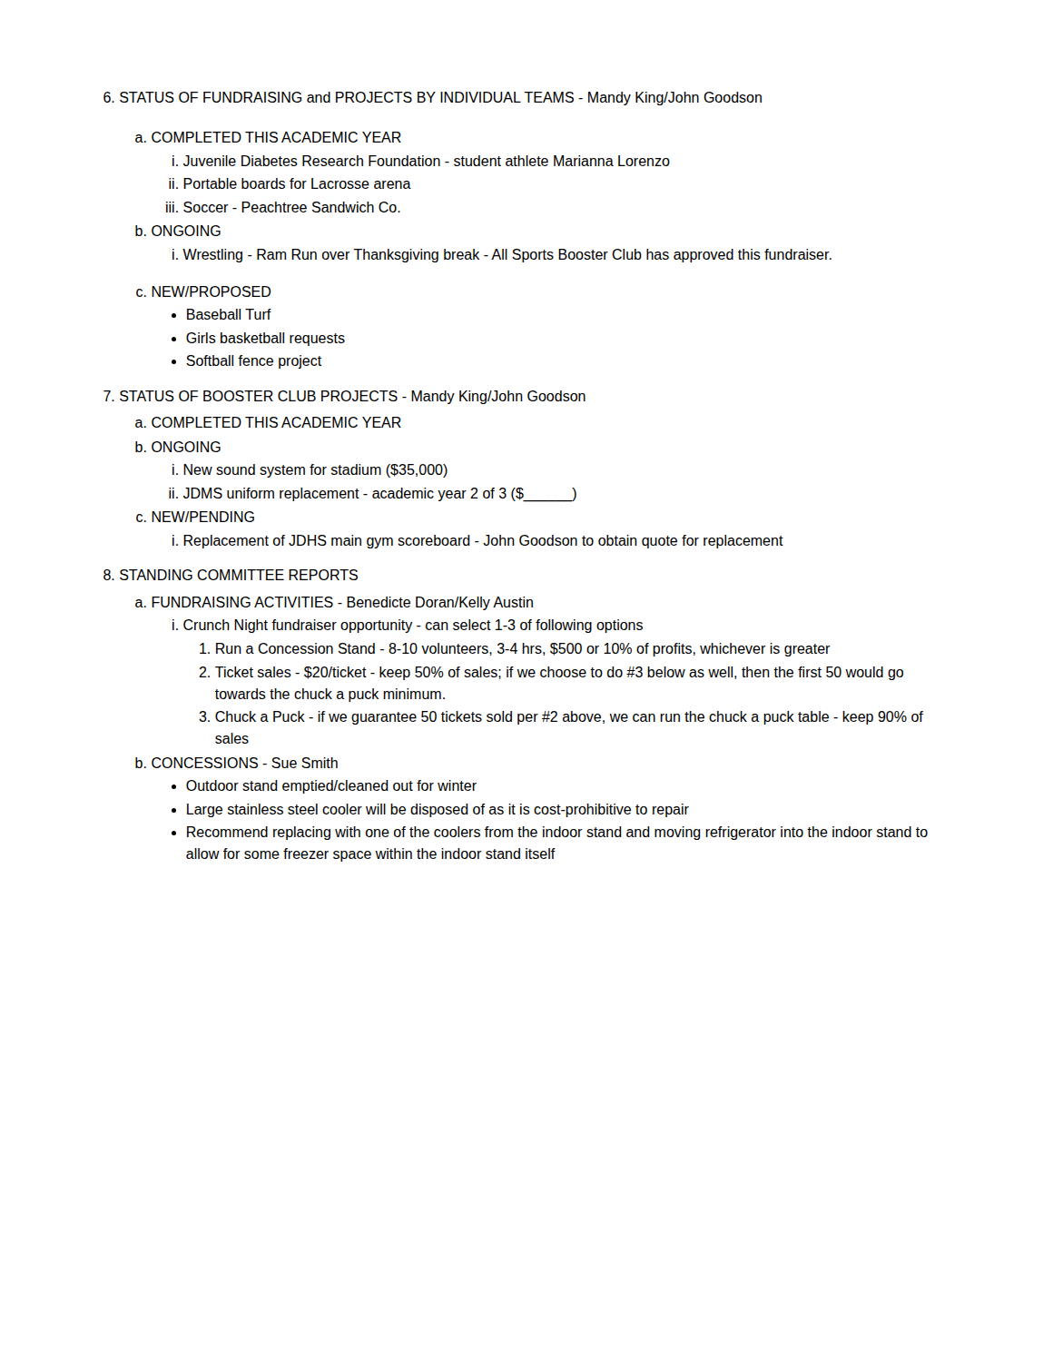STATUS OF FUNDRAISING and PROJECTS BY INDIVIDUAL TEAMS - Mandy King/John Goodson
COMPLETED THIS ACADEMIC YEAR
Juvenile Diabetes Research Foundation - student athlete Marianna Lorenzo
Portable boards for Lacrosse arena
Soccer - Peachtree Sandwich Co.
ONGOING
Wrestling - Ram Run over Thanksgiving break - All Sports Booster Club has approved this fundraiser.
NEW/PROPOSED
Baseball Turf
Girls basketball requests
Softball fence project
STATUS OF BOOSTER CLUB PROJECTS - Mandy King/John Goodson
COMPLETED THIS ACADEMIC YEAR
ONGOING
New sound system for stadium ($35,000)
JDMS uniform replacement - academic year 2 of 3 ($______)
NEW/PENDING
Replacement of JDHS main gym scoreboard - John Goodson to obtain quote for replacement
STANDING COMMITTEE REPORTS
FUNDRAISING ACTIVITIES - Benedicte Doran/Kelly Austin
Crunch Night fundraiser opportunity - can select 1-3 of following options
Run a Concession Stand - 8-10 volunteers, 3-4 hrs, $500 or 10% of profits, whichever is greater
Ticket sales - $20/ticket - keep 50% of sales; if we choose to do #3 below as well, then the first 50 would go towards the chuck a puck minimum.
Chuck a Puck - if we guarantee 50 tickets sold per #2 above, we can run the chuck a puck table - keep 90% of sales
CONCESSIONS - Sue Smith
Outdoor stand emptied/cleaned out for winter
Large stainless steel cooler will be disposed of as it is cost-prohibitive to repair
Recommend replacing with one of the coolers from the indoor stand and moving refrigerator into the indoor stand to allow for some freezer space within the indoor stand itself